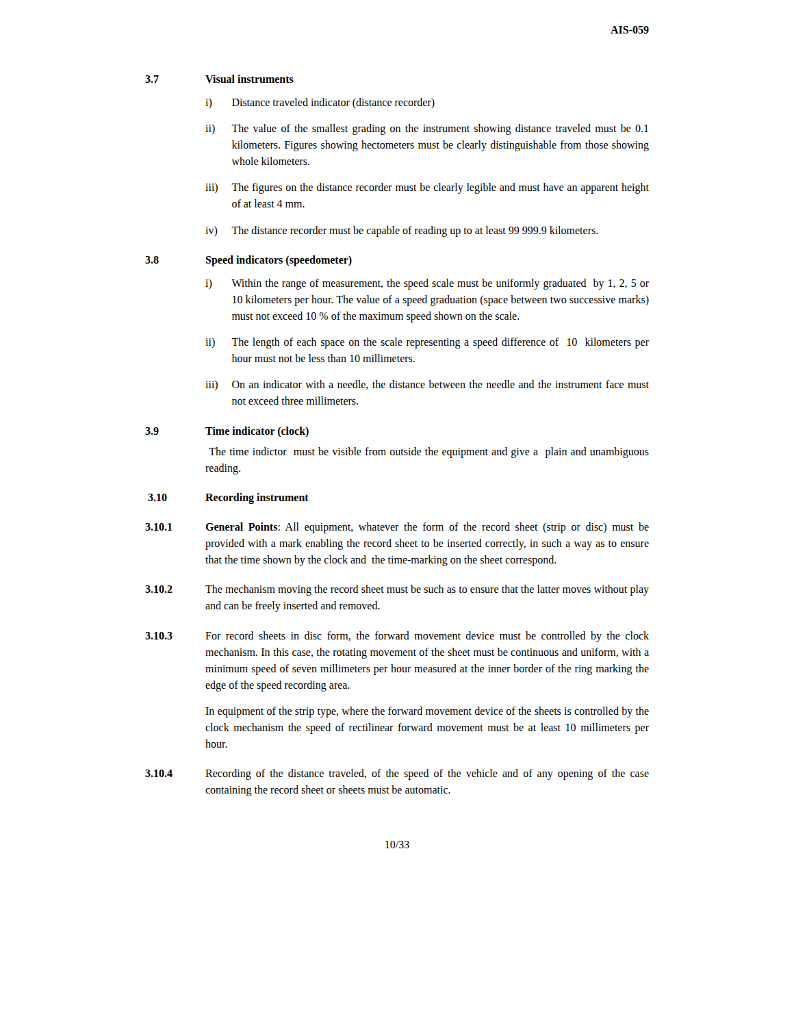AIS-059
3.7
Visual instruments
i) Distance traveled indicator (distance recorder)
ii) The value of the smallest grading on the instrument showing distance traveled must be 0.1 kilometers. Figures showing hectometers must be clearly distinguishable from those showing whole kilometers.
iii) The figures on the distance recorder must be clearly legible and must have an apparent height of at least 4 mm.
iv) The distance recorder must be capable of reading up to at least 99 999.9 kilometers.
3.8
Speed indicators (speedometer)
i) Within the range of measurement, the speed scale must be uniformly graduated by 1, 2, 5 or 10 kilometers per hour. The value of a speed graduation (space between two successive marks) must not exceed 10 % of the maximum speed shown on the scale.
ii) The length of each space on the scale representing a speed difference of 10 kilometers per hour must not be less than 10 millimeters.
iii) On an indicator with a needle, the distance between the needle and the instrument face must not exceed three millimeters.
3.9
Time indicator (clock)
The time indictor must be visible from outside the equipment and give a plain and unambiguous reading.
3.10
Recording instrument
3.10.1
General Points: All equipment, whatever the form of the record sheet (strip or disc) must be provided with a mark enabling the record sheet to be inserted correctly, in such a way as to ensure that the time shown by the clock and the time-marking on the sheet correspond.
3.10.2
The mechanism moving the record sheet must be such as to ensure that the latter moves without play and can be freely inserted and removed.
3.10.3
For record sheets in disc form, the forward movement device must be controlled by the clock mechanism. In this case, the rotating movement of the sheet must be continuous and uniform, with a minimum speed of seven millimeters per hour measured at the inner border of the ring marking the edge of the speed recording area.
In equipment of the strip type, where the forward movement device of the sheets is controlled by the clock mechanism the speed of rectilinear forward movement must be at least 10 millimeters per hour.
3.10.4
Recording of the distance traveled, of the speed of the vehicle and of any opening of the case containing the record sheet or sheets must be automatic.
10/33